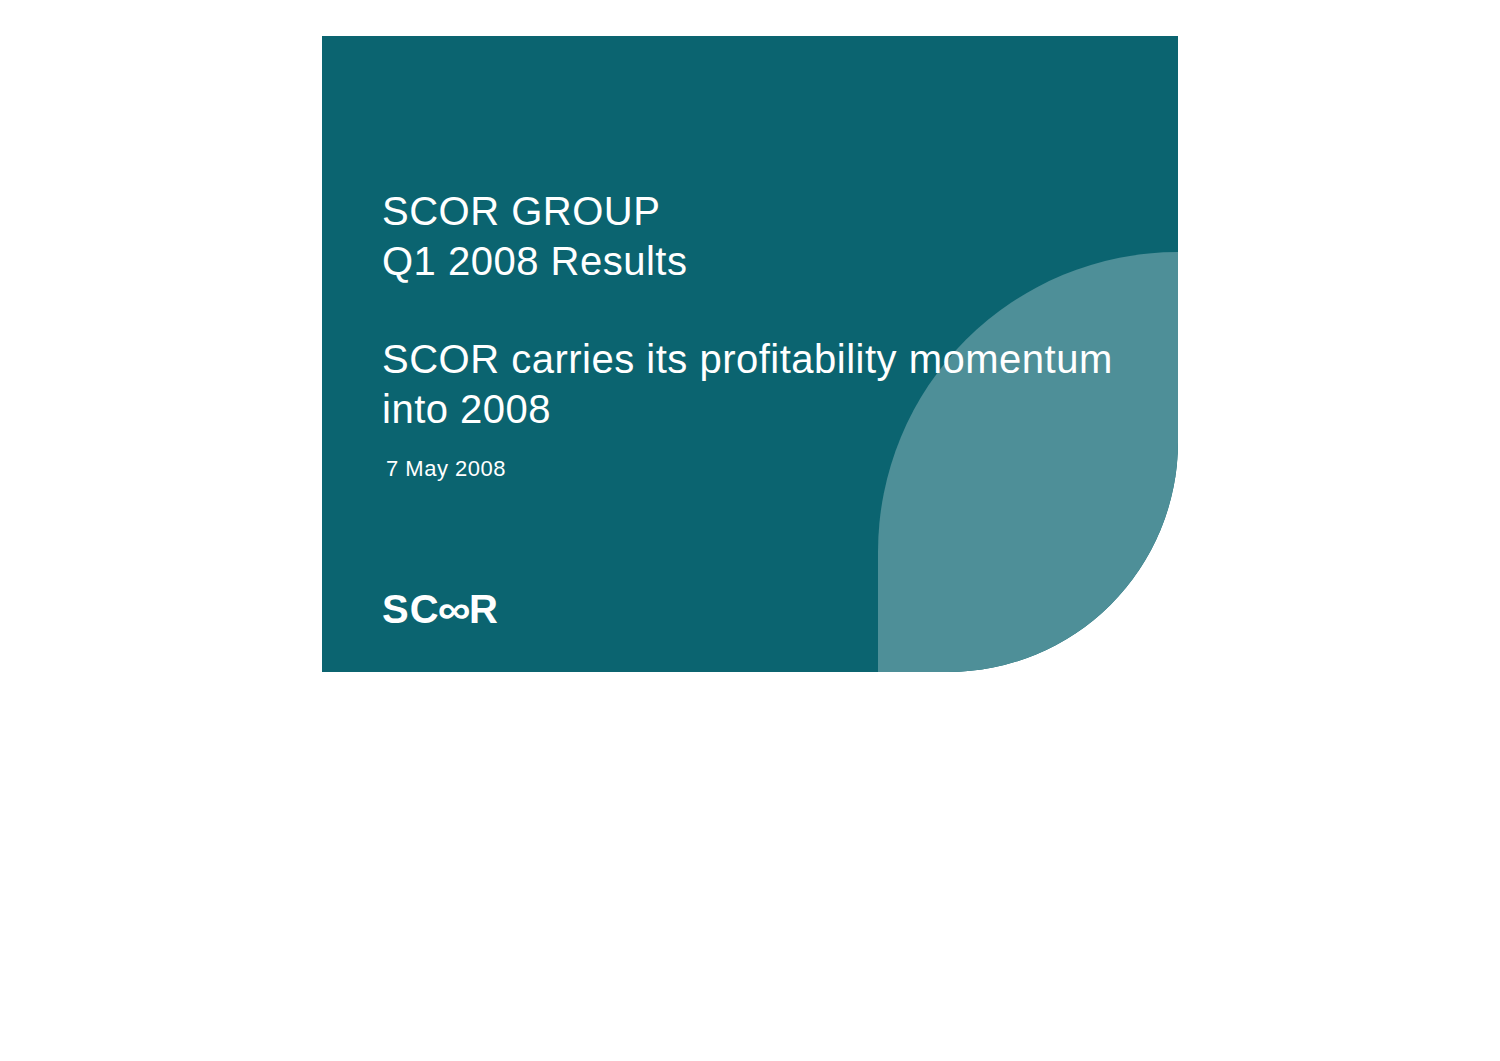SCOR GROUP
Q1 2008 Results
SCOR carries its profitability momentum into 2008
7 May 2008
SC∞R